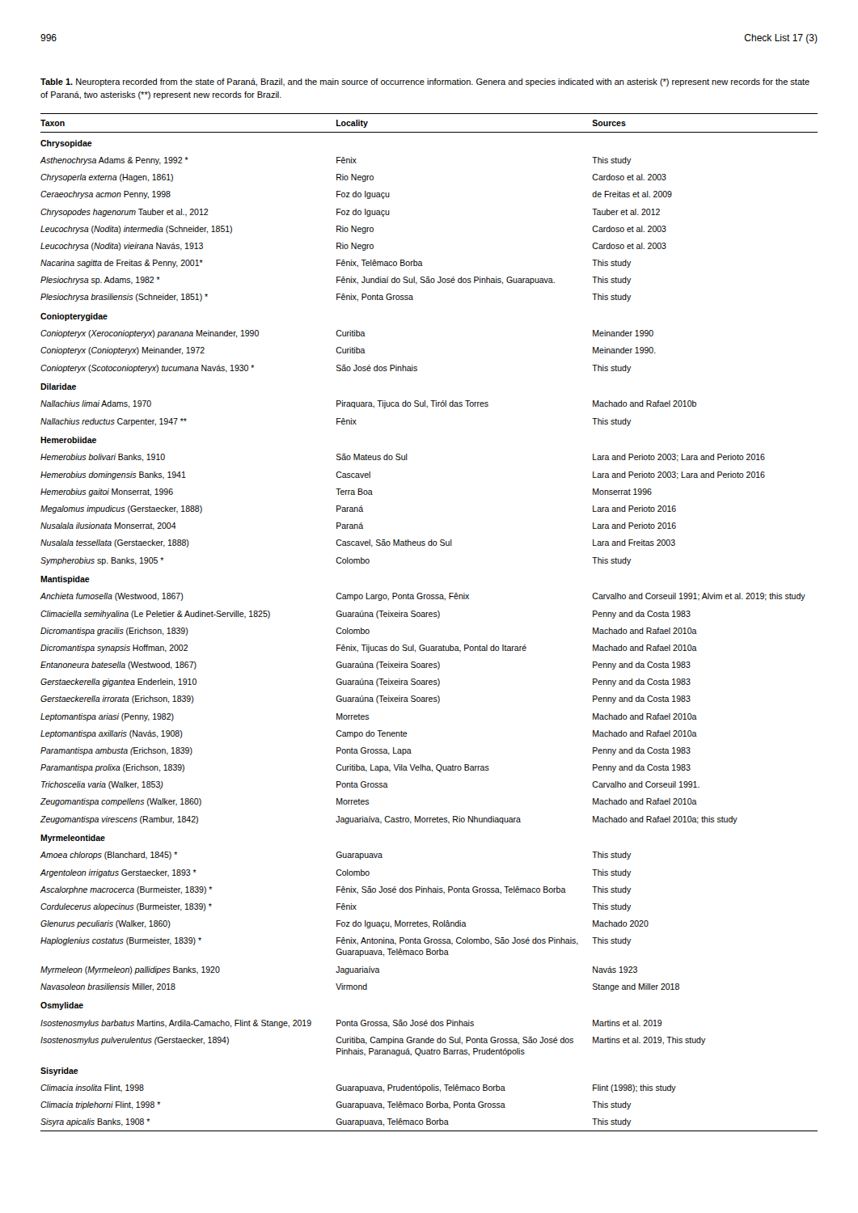996 Check List 17 (3)
Table 1. Neuroptera recorded from the state of Paraná, Brazil, and the main source of occurrence information. Genera and species indicated with an asterisk (*) represent new records for the state of Paraná, two asterisks (**) represent new records for Brazil.
| Taxon | Locality | Sources |
| --- | --- | --- |
| Chrysopidae | | |
| Asthenochrysa Adams & Penny, 1992 * | Fênix | This study |
| Chrysoperla externa (Hagen, 1861) | Rio Negro | Cardoso et al. 2003 |
| Ceraeochrysa acmon Penny, 1998 | Foz do Iguaçu | de Freitas et al. 2009 |
| Chrysopodes hagenorum Tauber et al., 2012 | Foz do Iguaçu | Tauber et al. 2012 |
| Leucochrysa ( Nodita ) intermedia (Schneider, 1851) | Rio Negro | Cardoso et al. 2003 |
| Leucochrysa ( Nodita ) vieirana Navás, 1913 | Rio Negro | Cardoso et al. 2003 |
| Nacarina sagitta de Freitas & Penny, 2001* | Fênix, Telêmaco Borba | This study |
| Plesiochrysa sp. Adams, 1982 * | Fênix, Jundiaí do Sul, São José dos Pinhais, Guarapuava. | This study |
| Plesiochrysa brasiliensis (Schneider, 1851) * | Fênix, Ponta Grossa | This study |
| Coniopterygidae | | |
| Coniopteryx ( Xeroconiopteryx ) paranana Meinander, 1990 | Curitiba | Meinander 1990 |
| Coniopteryx ( Coniopteryx ) Meinander, 1972 | Curitiba | Meinander 1990. |
| Coniopteryx ( Scotoconiopteryx ) tucumana Navás, 1930 * | São José dos Pinhais | This study |
| Dilaridae | | |
| Nallachius limai Adams, 1970 | Piraquara, Tijuca do Sul, Tiról das Torres | Machado and Rafael 2010b |
| Nallachius reductus Carpenter, 1947 ** | Fênix | This study |
| Hemerobiidae | | |
| Hemerobius bolivari Banks, 1910 | São Mateus do Sul | Lara and Perioto 2003; Lara and Perioto 2016 |
| Hemerobius domingensis Banks, 1941 | Cascavel | Lara and Perioto 2003; Lara and Perioto 2016 |
| Hemerobius gaitoi Monserrat, 1996 | Terra Boa | Monserrat 1996 |
| Megalomus impudicus (Gerstaecker, 1888) | Paraná | Lara and Perioto 2016 |
| Nusalala ilusionata Monserrat, 2004 | Paraná | Lara and Perioto 2016 |
| Nusalala tessellata (Gerstaecker, 1888) | Cascavel, São Matheus do Sul | Lara and Freitas 2003 |
| Sympherobius sp. Banks, 1905 * | Colombo | This study |
| Mantispidae | | |
| Anchieta fumosella (Westwood, 1867) | Campo Largo, Ponta Grossa, Fênix | Carvalho and Corseuil 1991; Alvim et al. 2019; this study |
| Climaciella semihyalina (Le Peletier & Audinet-Serville, 1825) | Guaraúna (Teixeira Soares) | Penny and da Costa 1983 |
| Dicromantispa gracilis (Erichson, 1839) | Colombo | Machado and Rafael 2010a |
| Dicromantispa synapsis Hoffman, 2002 | Fênix, Tijucas do Sul, Guaratuba, Pontal do Itararé | Machado and Rafael 2010a |
| Entanoneura batesella (Westwood, 1867) | Guaraúna (Teixeira Soares) | Penny and da Costa 1983 |
| Gerstaeckerella gigantea Enderlein, 1910 | Guaraúna (Teixeira Soares) | Penny and da Costa 1983 |
| Gerstaeckerella irrorata (Erichson, 1839) | Guaraúna (Teixeira Soares) | Penny and da Costa 1983 |
| Leptomantispa ariasi (Penny, 1982) | Morretes | Machado and Rafael 2010a |
| Leptomantispa axillaris (Navás, 1908) | Campo do Tenente | Machado and Rafael 2010a |
| Paramantispa ambusta ( Erichson, 1839) | Ponta Grossa, Lapa | Penny and da Costa 1983 |
| Paramantispa prolixa (Erichson, 1839) | Curitiba, Lapa, Vila Velha, Quatro Barras | Penny and da Costa 1983 |
| Trichoscelia varia (Walker, 1853 ) | Ponta Grossa | Carvalho and Corseuil 1991. |
| Zeugomantispa compellens (Walker, 1860) | Morretes | Machado and Rafael 2010a |
| Zeugomantispa virescens (Rambur, 1842) | Jaguariaíva, Castro, Morretes, Rio Nhundiaquara | Machado and Rafael 2010a; this study |
| Myrmeleontidae | | |
| Amoea chlorops (Blanchard, 1845) * | Guarapuava | This study |
| Argentoleon irrigatus Gerstaecker, 1893 * | Colombo | This study |
| Ascalorphne macrocerca (Burmeister, 1839) * | Fênix, São José dos Pinhais, Ponta Grossa, Telêmaco Borba | This study |
| Cordulecerus alopecinus (Burmeister, 1839) * | Fênix | This study |
| Glenurus peculiaris (Walker, 1860) | Foz do Iguaçu, Morretes, Rolândia | Machado 2020 |
| Haploglenius costatus (Burmeister, 1839) * | Fênix, Antonina, Ponta Grossa, Colombo, São José dos Pinhais, Guarapuava, Telêmaco Borba | This study |
| Myrmeleon ( Myrmeleon ) pallidipes Banks, 1920 | Jaguariaíva | Navás 1923 |
| Navasoleon brasiliensis Miller, 2018 | Virmond | Stange and Miller 2018 |
| Osmylidae | | |
| Isostenosmylus barbatus Martins, Ardila-Camacho, Flint & Stange, 2019 | Ponta Grossa, São José dos Pinhais | Martins et al. 2019 |
| Isostenosmylus pulverulentus ( Gerstaecker, 1894) | Curitiba, Campina Grande do Sul, Ponta Grossa, São José dos Pinhais, Paranaguá, Quatro Barras, Prudentópolis | Martins et al. 2019, This study |
| Sisyridae | | |
| Climacia insolita Flint, 1998 | Guarapuava, Prudentópolis, Telêmaco Borba | Flint (1998); this study |
| Climacia triplehorni Flint, 1998 * | Guarapuava, Telêmaco Borba, Ponta Grossa | This study |
| Sisyra apicalis Banks, 1908 * | Guarapuava, Telêmaco Borba | This study |